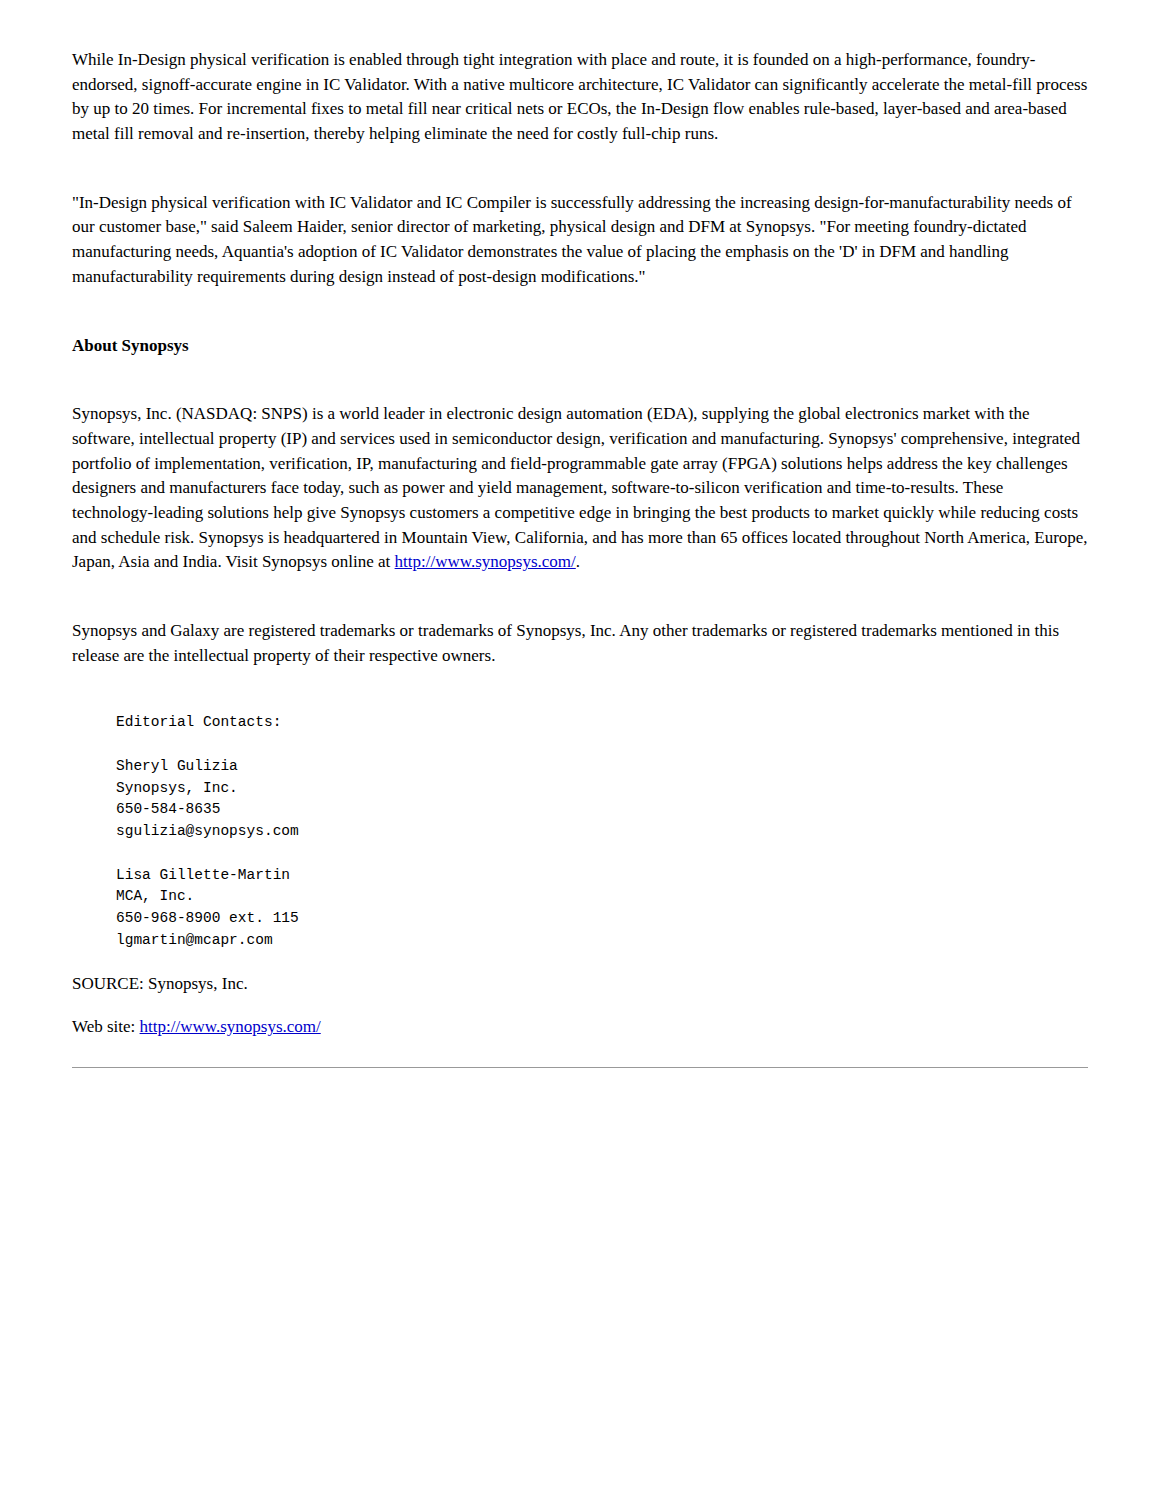While In-Design physical verification is enabled through tight integration with place and route, it is founded on a high-performance, foundry-endorsed, signoff-accurate engine in IC Validator. With a native multicore architecture, IC Validator can significantly accelerate the metal-fill process by up to 20 times. For incremental fixes to metal fill near critical nets or ECOs, the In-Design flow enables rule-based, layer-based and area-based metal fill removal and re-insertion, thereby helping eliminate the need for costly full-chip runs.
"In-Design physical verification with IC Validator and IC Compiler is successfully addressing the increasing design-for-manufacturability needs of our customer base," said Saleem Haider, senior director of marketing, physical design and DFM at Synopsys. "For meeting foundry-dictated manufacturing needs, Aquantia's adoption of IC Validator demonstrates the value of placing the emphasis on the 'D' in DFM and handling manufacturability requirements during design instead of post-design modifications."
About Synopsys
Synopsys, Inc. (NASDAQ: SNPS) is a world leader in electronic design automation (EDA), supplying the global electronics market with the software, intellectual property (IP) and services used in semiconductor design, verification and manufacturing. Synopsys' comprehensive, integrated portfolio of implementation, verification, IP, manufacturing and field-programmable gate array (FPGA) solutions helps address the key challenges designers and manufacturers face today, such as power and yield management, software-to-silicon verification and time-to-results. These technology-leading solutions help give Synopsys customers a competitive edge in bringing the best products to market quickly while reducing costs and schedule risk. Synopsys is headquartered in Mountain View, California, and has more than 65 offices located throughout North America, Europe, Japan, Asia and India. Visit Synopsys online at http://www.synopsys.com/.
Synopsys and Galaxy are registered trademarks or trademarks of Synopsys, Inc. Any other trademarks or registered trademarks mentioned in this release are the intellectual property of their respective owners.
Editorial Contacts:

Sheryl Gulizia
Synopsys, Inc.
650-584-8635
sgulizia@synopsys.com

Lisa Gillette-Martin
MCA, Inc.
650-968-8900 ext. 115
lgmartin@mcapr.com
SOURCE: Synopsys, Inc.
Web site: http://www.synopsys.com/